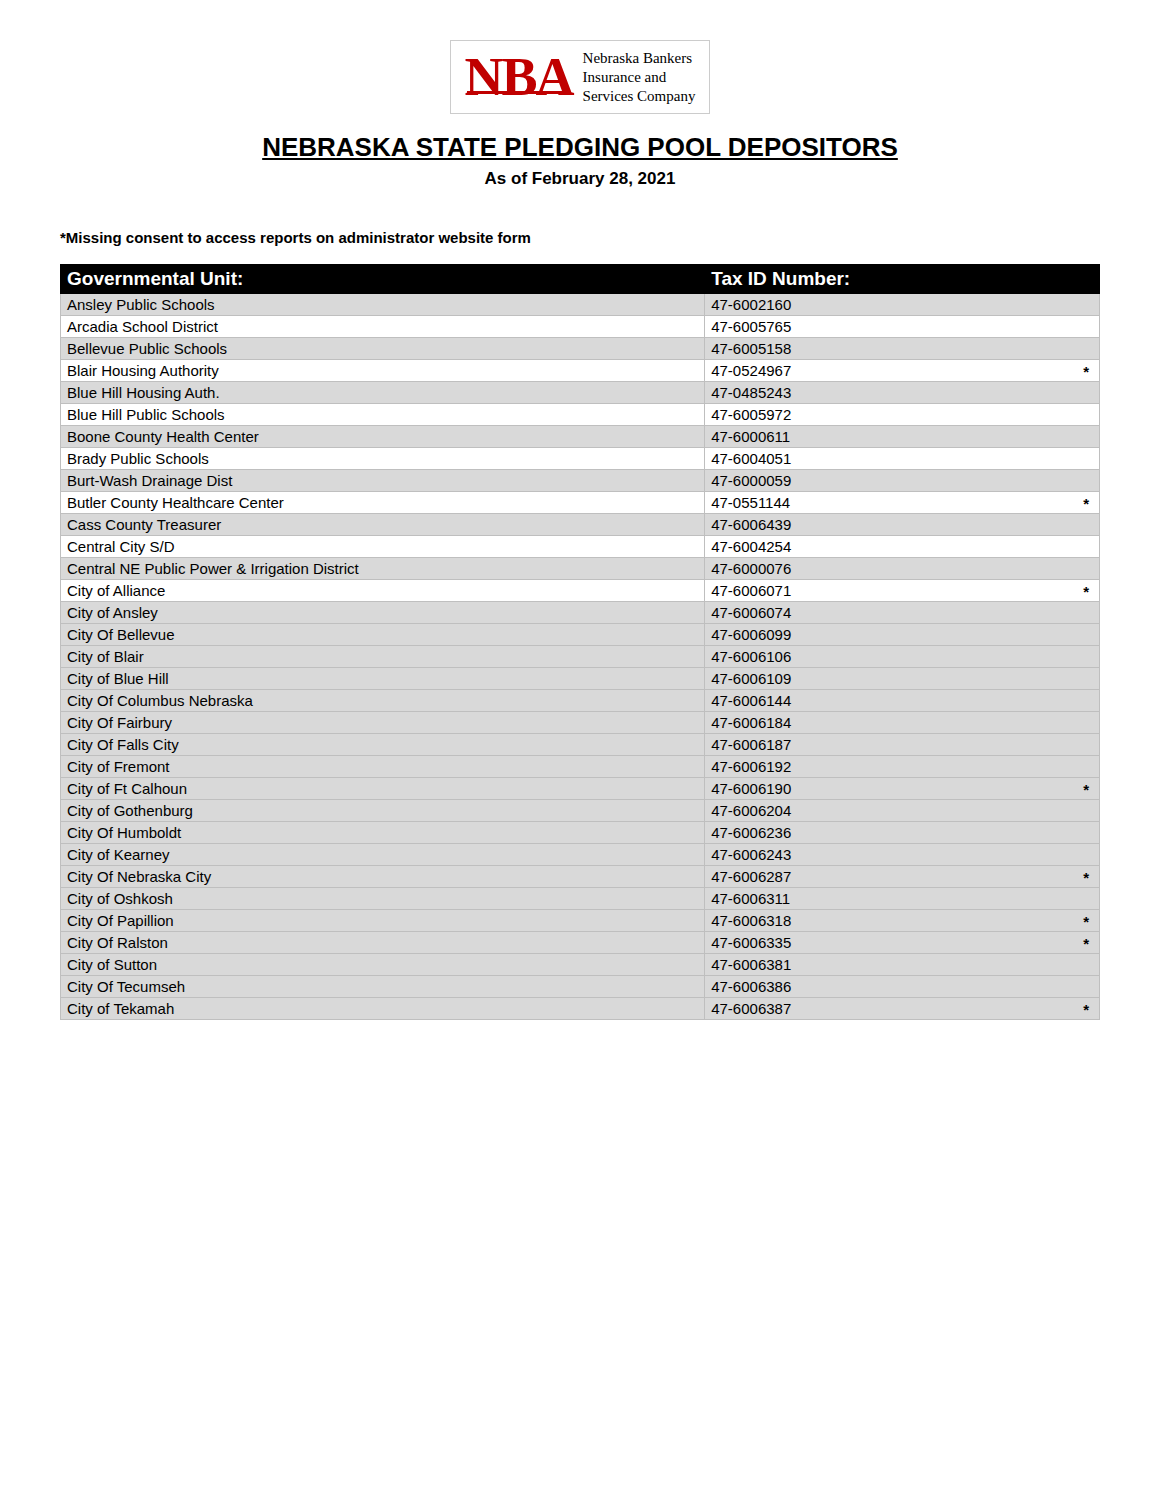NBA Nebraska Bankers
Insurance and
Services Company
NEBRASKA STATE PLEDGING POOL DEPOSITORS
As of February 28, 2021
*Missing consent to access reports on administrator website form
| Governmental Unit: | Tax ID Number: |
| --- | --- |
| Ansley Public Schools | 47-6002160 |
| Arcadia School District | 47-6005765 |
| Bellevue Public Schools | 47-6005158 |
| Blair Housing Authority | 47-0524967 * |
| Blue Hill Housing Auth. | 47-0485243 |
| Blue Hill Public Schools | 47-6005972 |
| Boone County Health Center | 47-6000611 |
| Brady Public Schools | 47-6004051 |
| Burt-Wash Drainage Dist | 47-6000059 |
| Butler County Healthcare Center | 47-0551144 * |
| Cass County Treasurer | 47-6006439 |
| Central City S/D | 47-6004254 |
| Central NE Public Power & Irrigation District | 47-6000076 |
| City of Alliance | 47-6006071 * |
| City of Ansley | 47-6006074 |
| City Of Bellevue | 47-6006099 |
| City of Blair | 47-6006106 |
| City of Blue Hill | 47-6006109 |
| City Of Columbus Nebraska | 47-6006144 |
| City Of Fairbury | 47-6006184 |
| City Of Falls City | 47-6006187 |
| City of Fremont | 47-6006192 |
| City of Ft Calhoun | 47-6006190 * |
| City of Gothenburg | 47-6006204 |
| City Of Humboldt | 47-6006236 |
| City of Kearney | 47-6006243 |
| City Of Nebraska City | 47-6006287 * |
| City of Oshkosh | 47-6006311 |
| City Of Papillion | 47-6006318 * |
| City Of Ralston | 47-6006335 * |
| City of Sutton | 47-6006381 |
| City Of Tecumseh | 47-6006386 |
| City of Tekamah | 47-6006387 * |